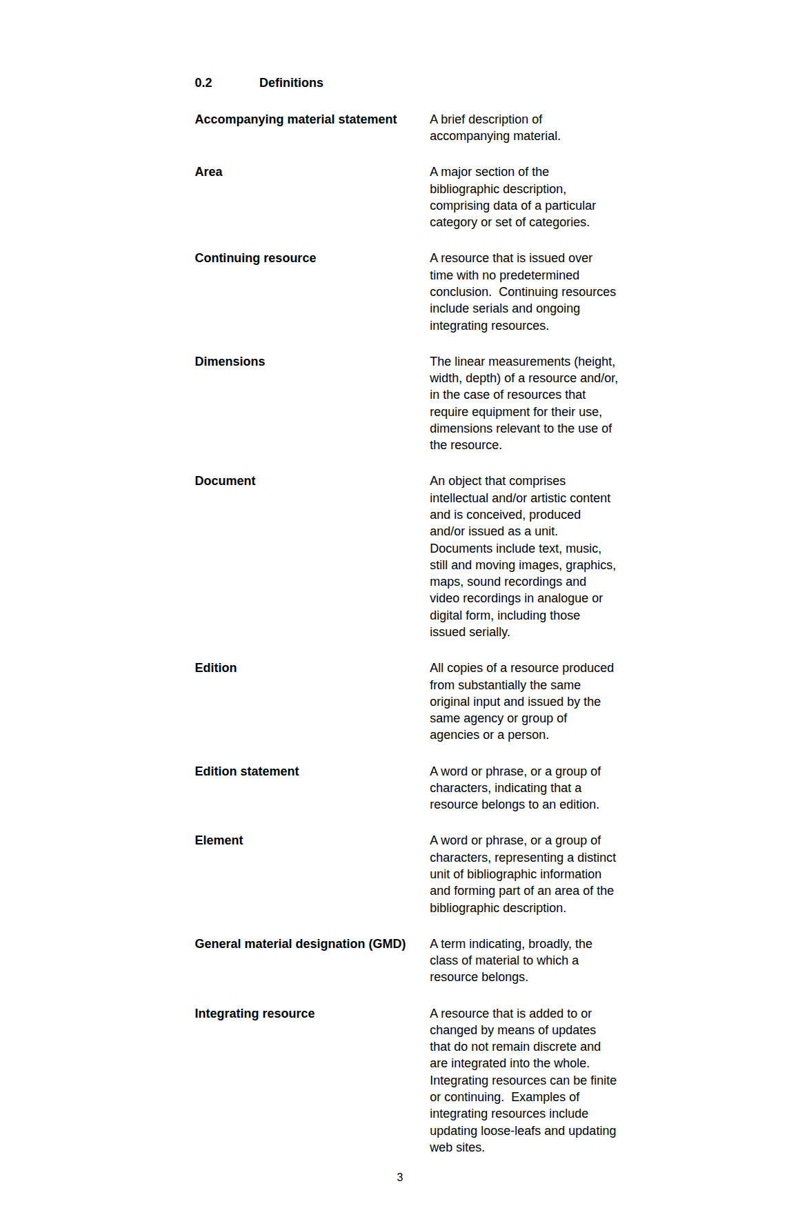0.2 Definitions
Accompanying material statement
A brief description of accompanying material.
Area
A major section of the bibliographic description, comprising data of a particular category or set of categories.
Continuing resource
A resource that is issued over time with no predetermined conclusion. Continuing resources include serials and ongoing integrating resources.
Dimensions
The linear measurements (height, width, depth) of a resource and/or, in the case of resources that require equipment for their use, dimensions relevant to the use of the resource.
Document
An object that comprises intellectual and/or artistic content and is conceived, produced and/or issued as a unit. Documents include text, music, still and moving images, graphics, maps, sound recordings and video recordings in analogue or digital form, including those issued serially.
Edition
All copies of a resource produced from substantially the same original input and issued by the same agency or group of agencies or a person.
Edition statement
A word or phrase, or a group of characters, indicating that a resource belongs to an edition.
Element
A word or phrase, or a group of characters, representing a distinct unit of bibliographic information and forming part of an area of the bibliographic description.
General material designation (GMD)
A term indicating, broadly, the class of material to which a resource belongs.
Integrating resource
A resource that is added to or changed by means of updates that do not remain discrete and are integrated into the whole. Integrating resources can be finite or continuing. Examples of integrating resources include updating loose-leafs and updating web sites.
3